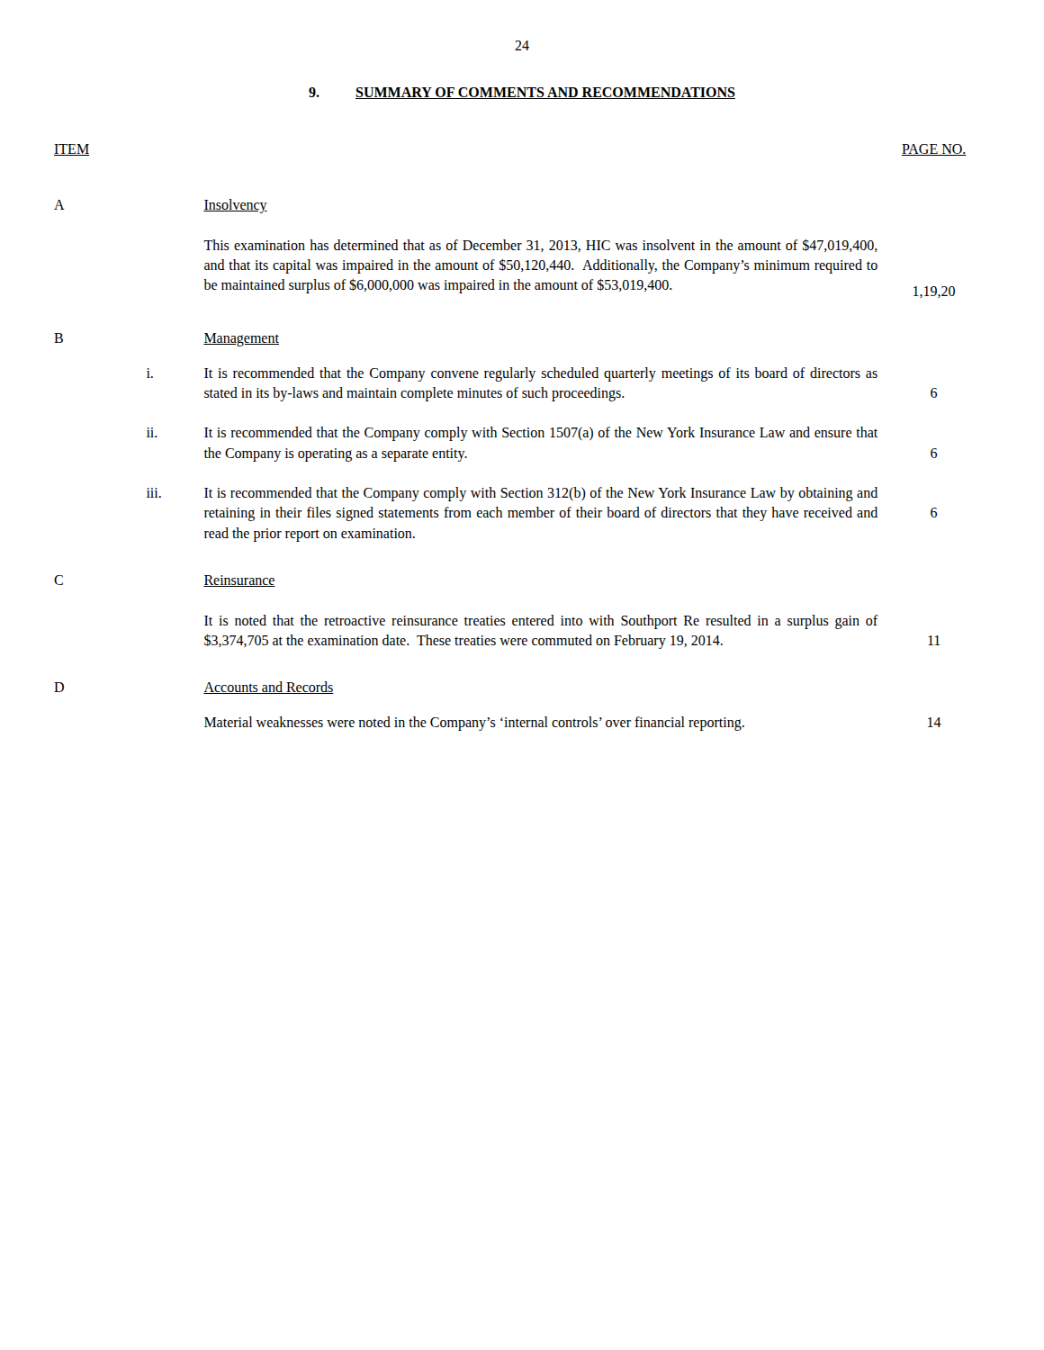24
9. SUMMARY OF COMMENTS AND RECOMMENDATIONS
| ITEM | | | PAGE NO. |
| A | | Insolvency | |
| | | This examination has determined that as of December 31, 2013, HIC was insolvent in the amount of $47,019,400, and that its capital was impaired in the amount of $50,120,440. Additionally, the Company’s minimum required to be maintained surplus of $6,000,000 was impaired in the amount of $53,019,400. | 1,19,20 |
| B | | Management | |
| | i. | It is recommended that the Company convene regularly scheduled quarterly meetings of its board of directors as stated in its by-laws and maintain complete minutes of such proceedings. | 6 |
| | ii. | It is recommended that the Company comply with Section 1507(a) of the New York Insurance Law and ensure that the Company is operating as a separate entity. | 6 |
| | iii. | It is recommended that the Company comply with Section 312(b) of the New York Insurance Law by obtaining and retaining in their files signed statements from each member of their board of directors that they have received and read the prior report on examination. | 6 |
| C | | Reinsurance | |
| | | It is noted that the retroactive reinsurance treaties entered into with Southport Re resulted in a surplus gain of $3,374,705 at the examination date. These treaties were commuted on February 19, 2014. | 11 |
| D | | Accounts and Records | |
| | | Material weaknesses were noted in the Company’s ‘internal controls’ over financial reporting. | 14 |